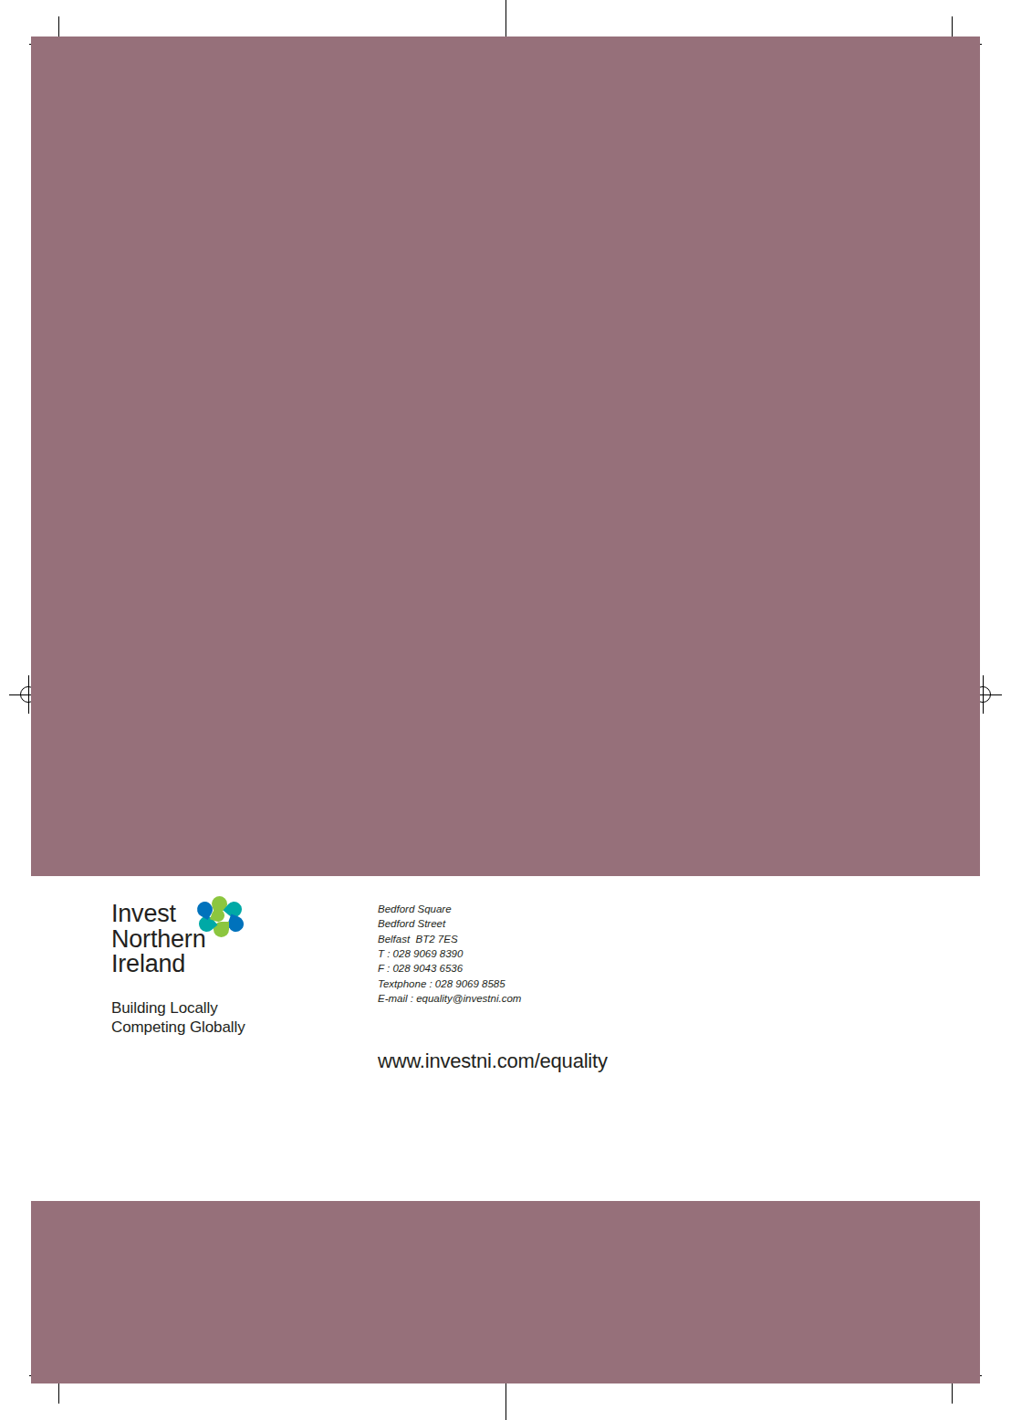Invest Northern Ireland — Equality — back cover
Invest
Northern
Ireland
Building Locally
Competing Globally
Bedford Square
Bedford Street
Belfast BT2 7ES
T : 028 9069 8390
F : 028 9043 6536
Textphone : 028 9069 8585
E-mail : equality@investni.com
www.investni.com/equality